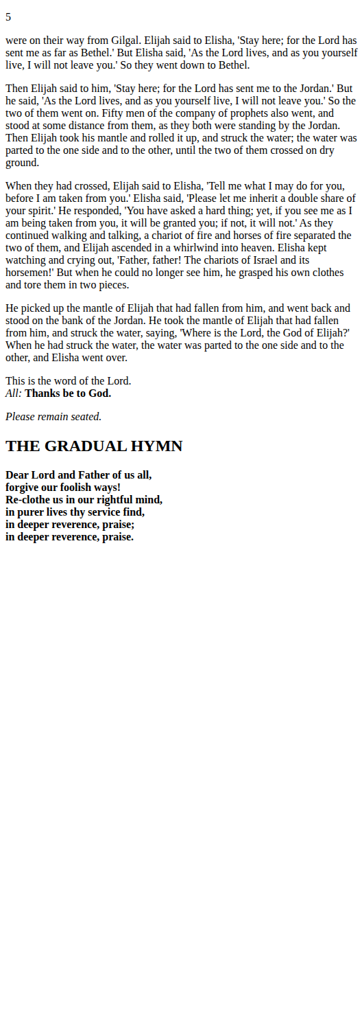5
were on their way from Gilgal. Elijah said to Elisha, 'Stay here; for the Lord has sent me as far as Bethel.' But Elisha said, 'As the Lord lives, and as you yourself live, I will not leave you.' So they went down to Bethel.
Then Elijah said to him, 'Stay here; for the Lord has sent me to the Jordan.' But he said, 'As the Lord lives, and as you yourself live, I will not leave you.' So the two of them went on. Fifty men of the company of prophets also went, and stood at some distance from them, as they both were standing by the Jordan. Then Elijah took his mantle and rolled it up, and struck the water; the water was parted to the one side and to the other, until the two of them crossed on dry ground.
When they had crossed, Elijah said to Elisha, 'Tell me what I may do for you, before I am taken from you.' Elisha said, 'Please let me inherit a double share of your spirit.' He responded, 'You have asked a hard thing; yet, if you see me as I am being taken from you, it will be granted you; if not, it will not.' As they continued walking and talking, a chariot of fire and horses of fire separated the two of them, and Elijah ascended in a whirlwind into heaven. Elisha kept watching and crying out, 'Father, father! The chariots of Israel and its horsemen!' But when he could no longer see him, he grasped his own clothes and tore them in two pieces.
He picked up the mantle of Elijah that had fallen from him, and went back and stood on the bank of the Jordan. He took the mantle of Elijah that had fallen from him, and struck the water, saying, 'Where is the Lord, the God of Elijah?' When he had struck the water, the water was parted to the one side and to the other, and Elisha went over.
This is the word of the Lord.
All: Thanks be to God.
Please remain seated.
THE GRADUAL HYMN
Dear Lord and Father of us all,
forgive our foolish ways!
Re-clothe us in our rightful mind,
in purer lives thy service find,
in deeper reverence, praise;
in deeper reverence, praise.